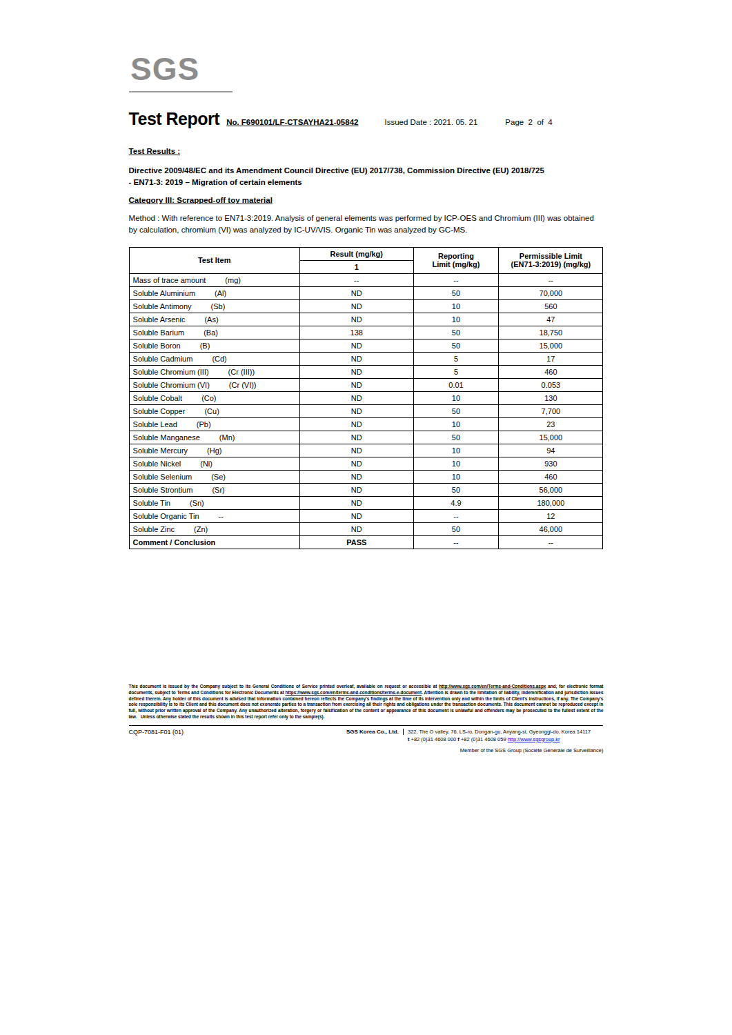SGS
Test Report No. F690101/LF-CTSAYHA21-05842 Issued Date : 2021. 05. 21 Page 2 of 4
Test Results :
Directive 2009/48/EC and its Amendment Council Directive (EU) 2017/738, Commission Directive (EU) 2018/725
- EN71-3: 2019 – Migration of certain elements
Category III: Scrapped-off toy material
Method : With reference to EN71-3:2019. Analysis of general elements was performed by ICP-OES and Chromium (III) was obtained by calculation, chromium (VI) was analyzed by IC-UV/VIS. Organic Tin was analyzed by GC-MS.
| Test Item | Result (mg/kg) | Reporting Limit (mg/kg) | Permissible Limit (EN71-3:2019) (mg/kg) |
| --- | --- | --- | --- |
| 1 |
| Mass of trace amount (mg) | -- | -- | -- |
| Soluble Aluminium (Al) | ND | 50 | 70,000 |
| Soluble Antimony (Sb) | ND | 10 | 560 |
| Soluble Arsenic (As) | ND | 10 | 47 |
| Soluble Barium (Ba) | 138 | 50 | 18,750 |
| Soluble Boron (B) | ND | 50 | 15,000 |
| Soluble Cadmium (Cd) | ND | 5 | 17 |
| Soluble Chromium (III) (Cr (III)) | ND | 5 | 460 |
| Soluble Chromium (VI) (Cr (VI)) | ND | 0.01 | 0.053 |
| Soluble Cobalt (Co) | ND | 10 | 130 |
| Soluble Copper (Cu) | ND | 50 | 7,700 |
| Soluble Lead (Pb) | ND | 10 | 23 |
| Soluble Manganese (Mn) | ND | 50 | 15,000 |
| Soluble Mercury (Hg) | ND | 10 | 94 |
| Soluble Nickel (Ni) | ND | 10 | 930 |
| Soluble Selenium (Se) | ND | 10 | 460 |
| Soluble Strontium (Sr) | ND | 50 | 56,000 |
| Soluble Tin (Sn) | ND | 4.9 | 180,000 |
| Soluble Organic Tin -- | ND | -- | 12 |
| Soluble Zinc (Zn) | ND | 50 | 46,000 |
| Comment / Conclusion | PASS | -- | -- |
This document is issued by the Company subject to its General Conditions of Service printed overleaf, available on request or accessible at http://www.sgs.com/en/Terms-and-Conditions.aspx and, for electronic format documents, subject to Terms and Conditions for Electronic Documents at https://www.sgs.com/en/terms-and-conditions/terms-e-document. Attention is drawn to the limitation of liability, indemnification and jurisdiction issues defined therein. Any holder of this document is advised that information contained hereon reflects the Company's findings at the time of its intervention only and within the limits of Client's instructions, if any. The Company's sole responsibility is to its Client and this document does not exonerate parties to a transaction from exercising all their rights and obligations under the transaction documents. This document cannot be reproduced except in full, without prior written approval of the Company. Any unauthorized alteration, forgery or falsification of the content or appearance of this document is unlawful and offenders may be prosecuted to the fullest extent of the law. Unless otherwise stated the results shown in this test report refer only to the sample(s).
CQP-7081-F01 (01)
SGS Korea Co., Ltd.
322, The O valley, 76, LS-ro, Dongan-gu, Anyang-si, Gyeonggi-do, Korea 14117
t +82 (0)31 4608 000 f +82 (0)31 4608 059 http://www.sgsgroup.kr
Member of the SGS Group (Société Générale de Surveillance)